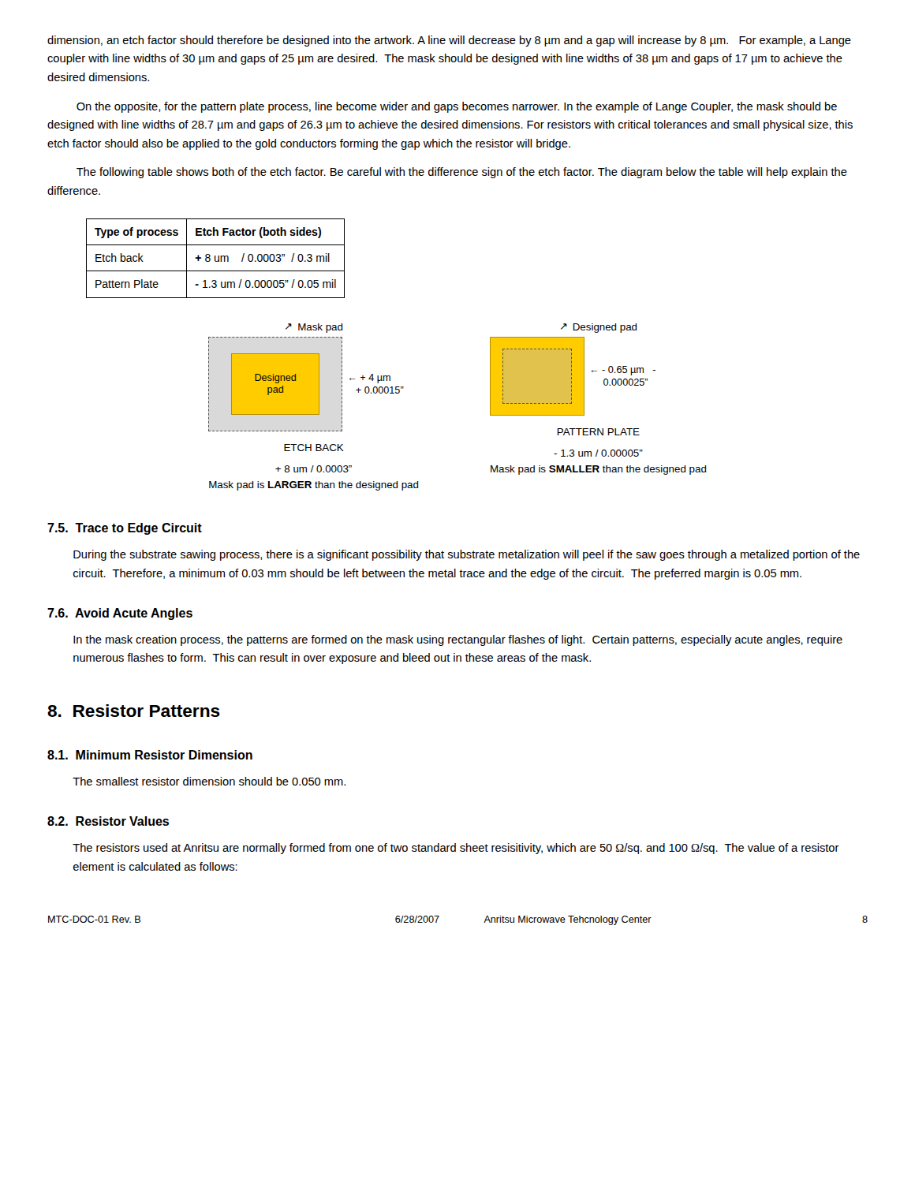dimension, an etch factor should therefore be designed into the artwork. A line will decrease by 8 µm and a gap will increase by 8 µm. For example, a Lange coupler with line widths of 30 µm and gaps of 25 µm are desired. The mask should be designed with line widths of 38 µm and gaps of 17 µm to achieve the desired dimensions.
On the opposite, for the pattern plate process, line become wider and gaps becomes narrower. In the example of Lange Coupler, the mask should be designed with line widths of 28.7 µm and gaps of 26.3 µm to achieve the desired dimensions. For resistors with critical tolerances and small physical size, this etch factor should also be applied to the gold conductors forming the gap which the resistor will bridge.
The following table shows both of the etch factor. Be careful with the difference sign of the etch factor. The diagram below the table will help explain the difference.
| Type of process | Etch Factor (both sides) |
| --- | --- |
| Etch back | + 8 um / 0.0003” / 0.3 mil |
| Pattern Plate | - 1.3 um / 0.00005” / 0.05 mil |
↗Mask pad
Designed
pad
← + 4 µm
+ 0.00015”
ETCH BACK + 8 um / 0.0003”
Mask pad is LARGER than the designed pad
↗Designed pad
← - 0.65 µm -
0.000025”
PATTERN PLATE - 1.3 um / 0.00005”
Mask pad is SMALLER than the designed pad
7.5. Trace to Edge Circuit
During the substrate sawing process, there is a significant possibility that substrate metalization will peel if the saw goes through a metalized portion of the circuit. Therefore, a minimum of 0.03 mm should be left between the metal trace and the edge of the circuit. The preferred margin is 0.05 mm.
7.6. Avoid Acute Angles
In the mask creation process, the patterns are formed on the mask using rectangular flashes of light. Certain patterns, especially acute angles, require numerous flashes to form. This can result in over exposure and bleed out in these areas of the mask.
8. Resistor Patterns
8.1. Minimum Resistor Dimension
The smallest resistor dimension should be 0.050 mm.
8.2. Resistor Values
The resistors used at Anritsu are normally formed from one of two standard sheet resisitivity, which are 50 Ω/sq. and 100 Ω/sq. The value of a resistor element is calculated as follows:
MTC-DOC-01 Rev. B
6/28/2007 Anritsu Microwave Tehcnology Center
8